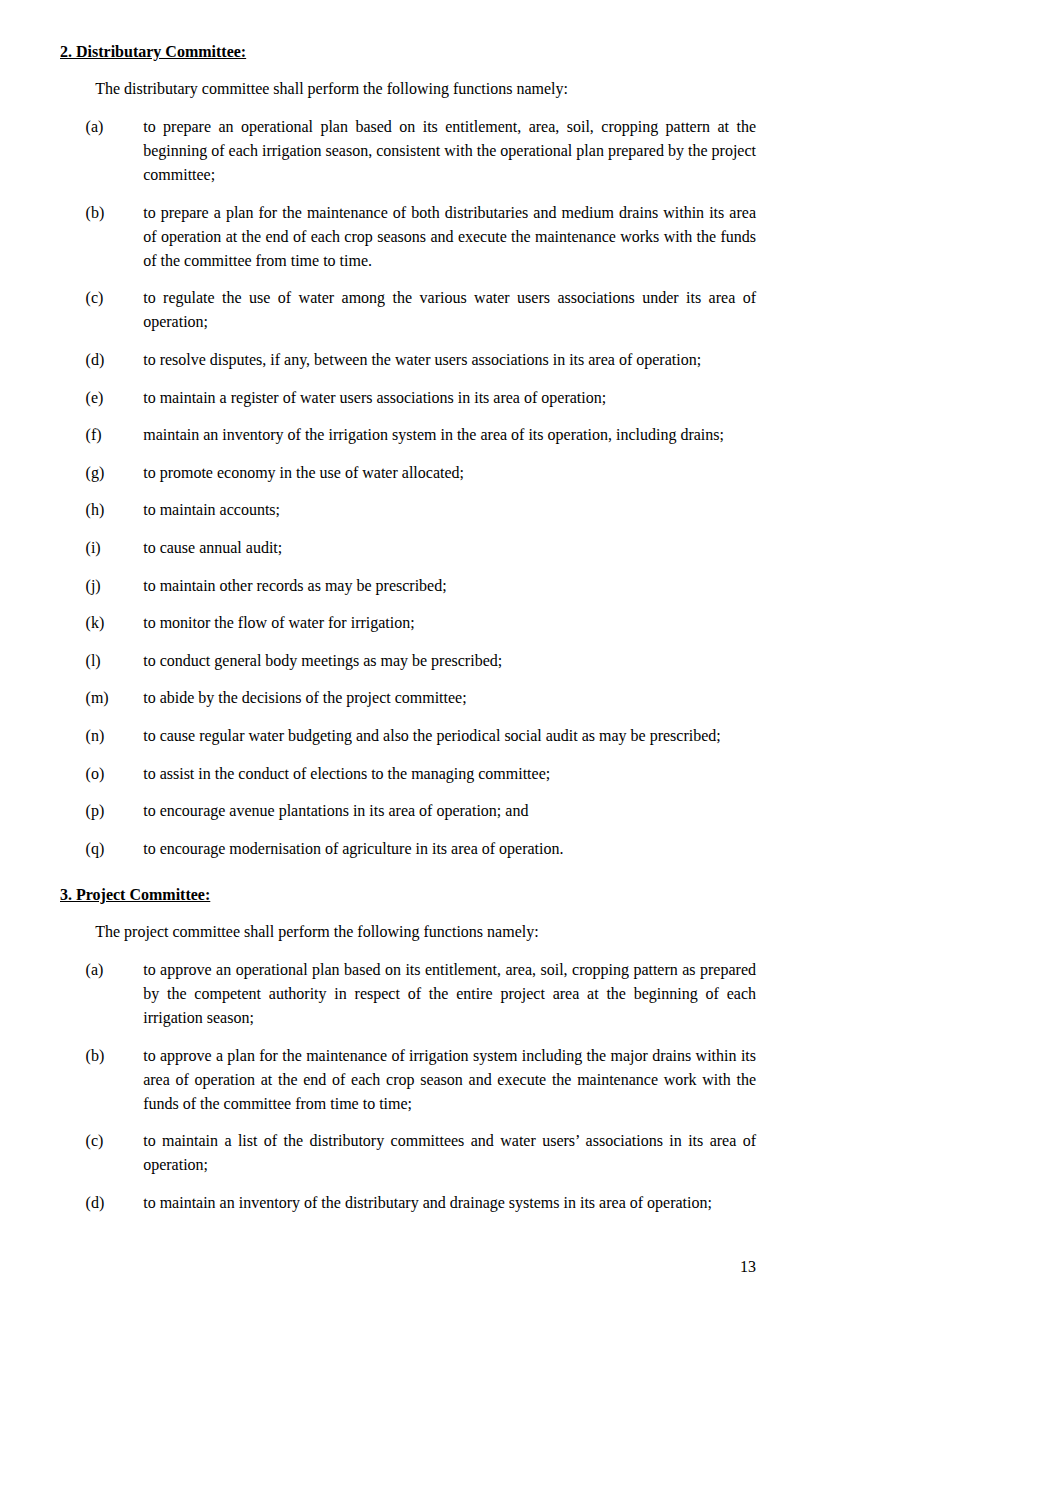2. Distributary Committee:
The distributary committee shall perform the following functions namely:
(a) to prepare an operational plan based on its entitlement, area, soil, cropping pattern at the beginning of each irrigation season, consistent with the operational plan prepared by the project committee;
(b) to prepare a plan for the maintenance of both distributaries and medium drains within its area of operation at the end of each crop seasons and execute the maintenance works with the funds of the committee from time to time.
(c) to regulate the use of water among the various water users associations under its area of operation;
(d) to resolve disputes, if any, between the water users associations in its area of operation;
(e) to maintain a register of water users associations in its area of operation;
(f) maintain an inventory of the irrigation system in the area of its operation, including drains;
(g) to promote economy in the use of water allocated;
(h) to maintain accounts;
(i) to cause annual audit;
(j) to maintain other records as may be prescribed;
(k) to monitor the flow of water for irrigation;
(l) to conduct general body meetings as may be prescribed;
(m) to abide by the decisions of the project committee;
(n) to cause regular water budgeting and also the periodical social audit as may be prescribed;
(o) to assist in the conduct of elections to the managing committee;
(p) to encourage avenue plantations in its area of operation; and
(q) to encourage modernisation of agriculture in its area of operation.
3. Project Committee:
The project committee shall perform the following functions namely:
(a) to approve an operational plan based on its entitlement, area, soil, cropping pattern as prepared by the competent authority in respect of the entire project area at the beginning of each irrigation season;
(b) to approve a plan for the maintenance of irrigation system including the major drains within its area of operation at the end of each crop season and execute the maintenance work with the funds of the committee from time to time;
(c) to maintain a list of the distributory committees and water users’ associations in its area of operation;
(d) to maintain an inventory of the distributary and drainage systems in its area of operation;
13